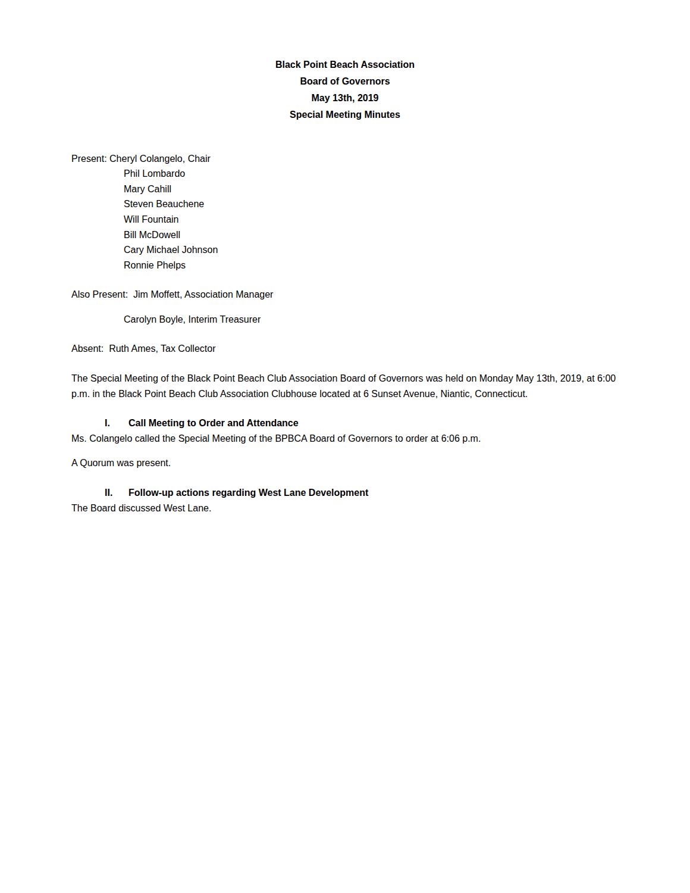Black Point Beach Association
Board of Governors
May 13th, 2019
Special Meeting Minutes
Present: Cheryl Colangelo, Chair
Phil Lombardo
Mary Cahill
Steven Beauchene
Will Fountain
Bill McDowell
Cary Michael Johnson
Ronnie Phelps
Also Present: Jim Moffett, Association Manager
Carolyn Boyle, Interim Treasurer
Absent: Ruth Ames, Tax Collector
The Special Meeting of the Black Point Beach Club Association Board of Governors was held on Monday May 13th, 2019, at 6:00 p.m. in the Black Point Beach Club Association Clubhouse located at 6 Sunset Avenue, Niantic, Connecticut.
I. Call Meeting to Order and Attendance
Ms. Colangelo called the Special Meeting of the BPBCA Board of Governors to order at 6:06 p.m.
A Quorum was present.
II. Follow-up actions regarding West Lane Development
The Board discussed West Lane.